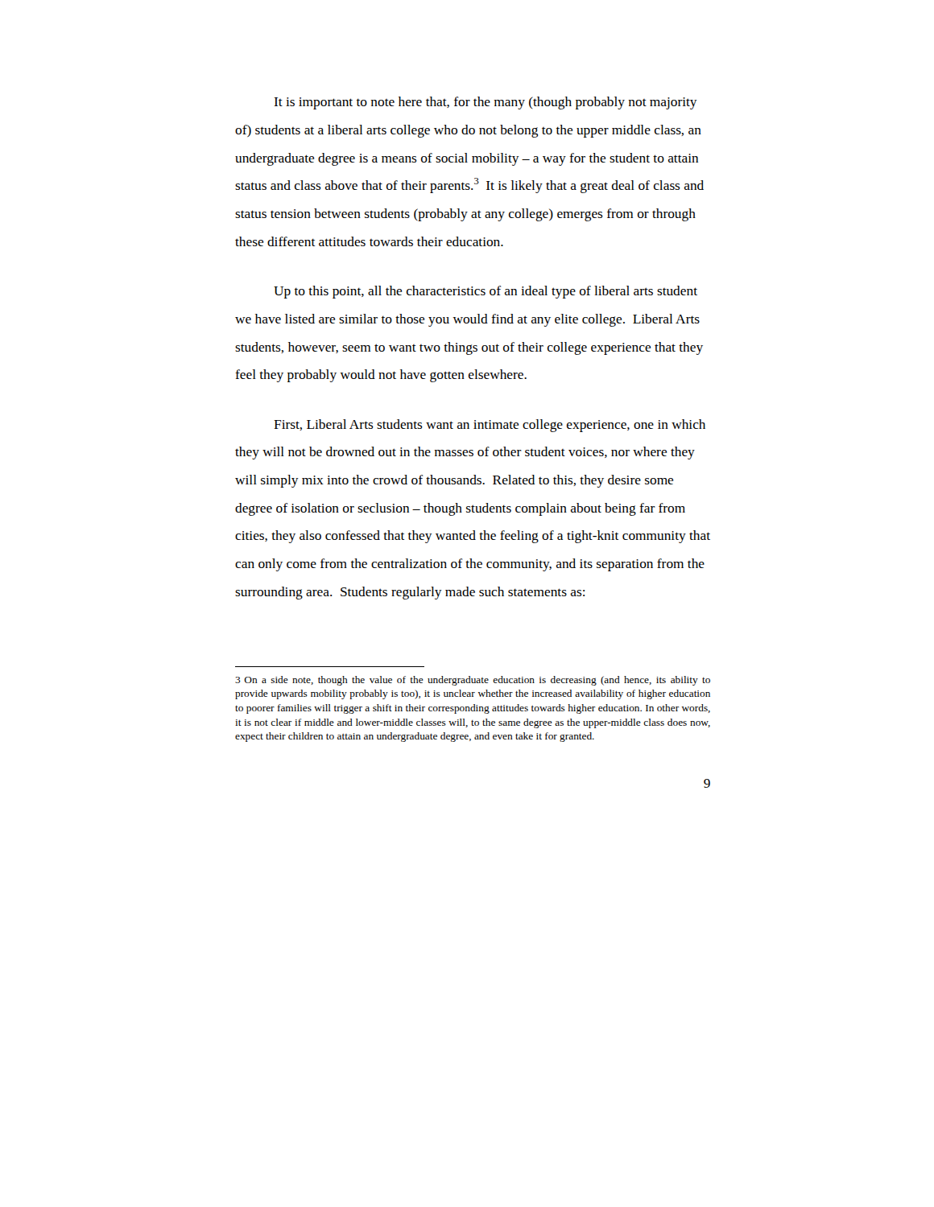It is important to note here that, for the many (though probably not majority of) students at a liberal arts college who do not belong to the upper middle class, an undergraduate degree is a means of social mobility – a way for the student to attain status and class above that of their parents.3 It is likely that a great deal of class and status tension between students (probably at any college) emerges from or through these different attitudes towards their education.
Up to this point, all the characteristics of an ideal type of liberal arts student we have listed are similar to those you would find at any elite college. Liberal Arts students, however, seem to want two things out of their college experience that they feel they probably would not have gotten elsewhere.
First, Liberal Arts students want an intimate college experience, one in which they will not be drowned out in the masses of other student voices, nor where they will simply mix into the crowd of thousands. Related to this, they desire some degree of isolation or seclusion – though students complain about being far from cities, they also confessed that they wanted the feeling of a tight-knit community that can only come from the centralization of the community, and its separation from the surrounding area. Students regularly made such statements as:
3 On a side note, though the value of the undergraduate education is decreasing (and hence, its ability to provide upwards mobility probably is too), it is unclear whether the increased availability of higher education to poorer families will trigger a shift in their corresponding attitudes towards higher education. In other words, it is not clear if middle and lower-middle classes will, to the same degree as the upper-middle class does now, expect their children to attain an undergraduate degree, and even take it for granted.
9